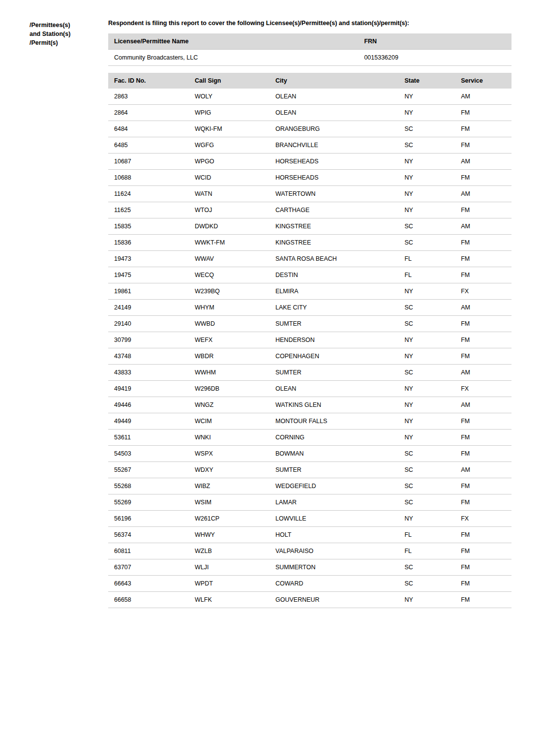/Permittees(s)
and Station(s)
/Permit(s)
Respondent is filing this report to cover the following Licensee(s)/Permittee(s) and station(s)/permit(s):
| Licensee/Permittee Name | FRN |
| --- | --- |
| Community Broadcasters, LLC | 0015336209 |
| Fac. ID No. | Call Sign | City | State | Service |
| --- | --- | --- | --- | --- |
| 2863 | WOLY | OLEAN | NY | AM |
| 2864 | WPIG | OLEAN | NY | FM |
| 6484 | WQKI-FM | ORANGEBURG | SC | FM |
| 6485 | WGFG | BRANCHVILLE | SC | FM |
| 10687 | WPGO | HORSEHEADS | NY | AM |
| 10688 | WCID | HORSEHEADS | NY | FM |
| 11624 | WATN | WATERTOWN | NY | AM |
| 11625 | WTOJ | CARTHAGE | NY | FM |
| 15835 | DWDKD | KINGSTREE | SC | AM |
| 15836 | WWKT-FM | KINGSTREE | SC | FM |
| 19473 | WWAV | SANTA ROSA BEACH | FL | FM |
| 19475 | WECQ | DESTIN | FL | FM |
| 19861 | W239BQ | ELMIRA | NY | FX |
| 24149 | WHYM | LAKE CITY | SC | AM |
| 29140 | WWBD | SUMTER | SC | FM |
| 30799 | WEFX | HENDERSON | NY | FM |
| 43748 | WBDR | COPENHAGEN | NY | FM |
| 43833 | WWHM | SUMTER | SC | AM |
| 49419 | W296DB | OLEAN | NY | FX |
| 49446 | WNGZ | WATKINS GLEN | NY | AM |
| 49449 | WCIM | MONTOUR FALLS | NY | FM |
| 53611 | WNKI | CORNING | NY | FM |
| 54503 | WSPX | BOWMAN | SC | FM |
| 55267 | WDXY | SUMTER | SC | AM |
| 55268 | WIBZ | WEDGEFIELD | SC | FM |
| 55269 | WSIM | LAMAR | SC | FM |
| 56196 | W261CP | LOWVILLE | NY | FX |
| 56374 | WHWY | HOLT | FL | FM |
| 60811 | WZLB | VALPARAISO | FL | FM |
| 63707 | WLJI | SUMMERTON | SC | FM |
| 66643 | WPDT | COWARD | SC | FM |
| 66658 | WLFK | GOUVERNEUR | NY | FM |